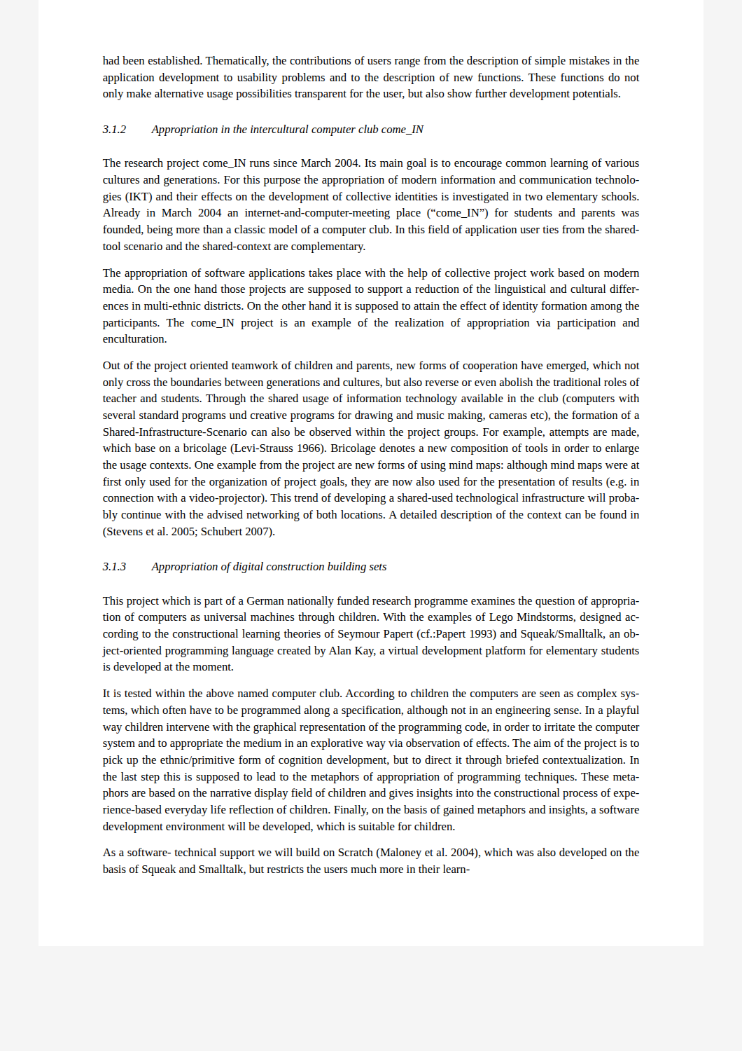had been established. Thematically, the contributions of users range from the description of simple mistakes in the application development to usability problems and to the description of new functions. These functions do not only make alternative usage possibilities transparent for the user, but also show further development potentials.
3.1.2 Appropriation in the intercultural computer club come_IN
The research project come_IN runs since March 2004. Its main goal is to encourage common learning of various cultures and generations. For this purpose the appropriation of modern information and communication technologies (IKT) and their effects on the development of collective identities is investigated in two elementary schools. Already in March 2004 an internet-and-computer-meeting place (“come_IN”) for students and parents was founded, being more than a classic model of a computer club. In this field of application user ties from the shared-tool scenario and the shared-context are complementary.
The appropriation of software applications takes place with the help of collective project work based on modern media. On the one hand those projects are supposed to support a reduction of the linguistical and cultural differences in multi-ethnic districts. On the other hand it is supposed to attain the effect of identity formation among the participants. The come_IN project is an example of the realization of appropriation via participation and enculturation.
Out of the project oriented teamwork of children and parents, new forms of cooperation have emerged, which not only cross the boundaries between generations and cultures, but also reverse or even abolish the traditional roles of teacher and students. Through the shared usage of information technology available in the club (computers with several standard programs und creative programs for drawing and music making, cameras etc), the formation of a Shared-Infrastructure-Scenario can also be observed within the project groups. For example, attempts are made, which base on a bricolage (Levi-Strauss 1966). Bricolage denotes a new composition of tools in order to enlarge the usage contexts. One example from the project are new forms of using mind maps: although mind maps were at first only used for the organization of project goals, they are now also used for the presentation of results (e.g. in connection with a video-projector). This trend of developing a shared-used technological infrastructure will probably continue with the advised networking of both locations. A detailed description of the context can be found in (Stevens et al. 2005; Schubert 2007).
3.1.3 Appropriation of digital construction building sets
This project which is part of a German nationally funded research programme examines the question of appropriation of computers as universal machines through children. With the examples of Lego Mindstorms, designed according to the constructional learning theories of Seymour Papert (cf.:Papert 1993) and Squeak/Smalltalk, an object-oriented programming language created by Alan Kay, a virtual development platform for elementary students is developed at the moment.
It is tested within the above named computer club. According to children the computers are seen as complex systems, which often have to be programmed along a specification, although not in an engineering sense. In a playful way children intervene with the graphical representation of the programming code, in order to irritate the computer system and to appropriate the medium in an explorative way via observation of effects. The aim of the project is to pick up the ethnic/primitive form of cognition development, but to direct it through briefed contextualization. In the last step this is supposed to lead to the metaphors of appropriation of programming techniques. These metaphors are based on the narrative display field of children and gives insights into the constructional process of experience-based everyday life reflection of children. Finally, on the basis of gained metaphors and insights, a software development environment will be developed, which is suitable for children.
As a software- technical support we will build on Scratch (Maloney et al. 2004), which was also developed on the basis of Squeak and Smalltalk, but restricts the users much more in their learn-